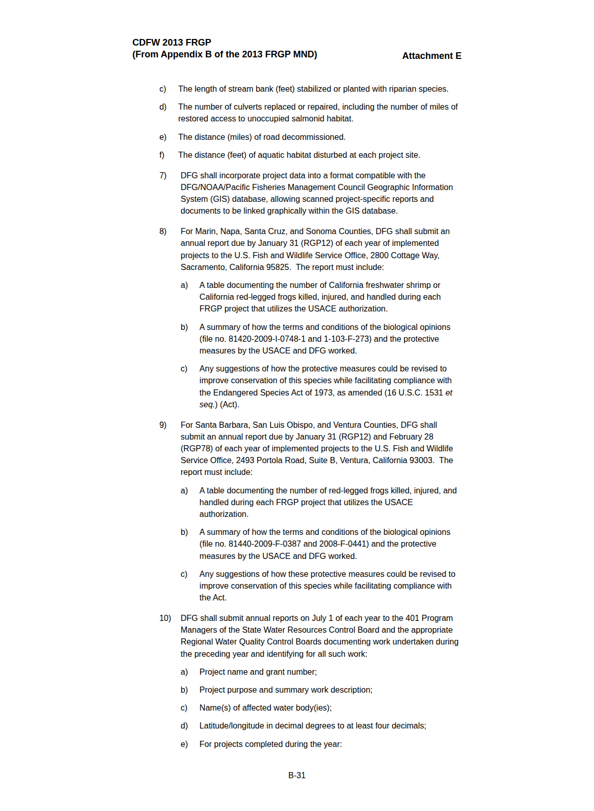CDFW 2013 FRGP
(From Appendix B of the 2013 FRGP MND)
Attachment E
c) The length of stream bank (feet) stabilized or planted with riparian species.
d) The number of culverts replaced or repaired, including the number of miles of restored access to unoccupied salmonid habitat.
e) The distance (miles) of road decommissioned.
f) The distance (feet) of aquatic habitat disturbed at each project site.
7) DFG shall incorporate project data into a format compatible with the DFG/NOAA/Pacific Fisheries Management Council Geographic Information System (GIS) database, allowing scanned project-specific reports and documents to be linked graphically within the GIS database.
8) For Marin, Napa, Santa Cruz, and Sonoma Counties, DFG shall submit an annual report due by January 31 (RGP12) of each year of implemented projects to the U.S. Fish and Wildlife Service Office, 2800 Cottage Way, Sacramento, California 95825. The report must include:
a) A table documenting the number of California freshwater shrimp or California red-legged frogs killed, injured, and handled during each FRGP project that utilizes the USACE authorization.
b) A summary of how the terms and conditions of the biological opinions (file no. 81420-2009-I-0748-1 and 1-103-F-273) and the protective measures by the USACE and DFG worked.
c) Any suggestions of how the protective measures could be revised to improve conservation of this species while facilitating compliance with the Endangered Species Act of 1973, as amended (16 U.S.C. 1531 et seq.) (Act).
9) For Santa Barbara, San Luis Obispo, and Ventura Counties, DFG shall submit an annual report due by January 31 (RGP12) and February 28 (RGP78) of each year of implemented projects to the U.S. Fish and Wildlife Service Office, 2493 Portola Road, Suite B, Ventura, California 93003. The report must include:
a) A table documenting the number of red-legged frogs killed, injured, and handled during each FRGP project that utilizes the USACE authorization.
b) A summary of how the terms and conditions of the biological opinions (file no. 81440-2009-F-0387 and 2008-F-0441) and the protective measures by the USACE and DFG worked.
c) Any suggestions of how these protective measures could be revised to improve conservation of this species while facilitating compliance with the Act.
10) DFG shall submit annual reports on July 1 of each year to the 401 Program Managers of the State Water Resources Control Board and the appropriate Regional Water Quality Control Boards documenting work undertaken during the preceding year and identifying for all such work:
a) Project name and grant number;
b) Project purpose and summary work description;
c) Name(s) of affected water body(ies);
d) Latitude/longitude in decimal degrees to at least four decimals;
e) For projects completed during the year:
B-31